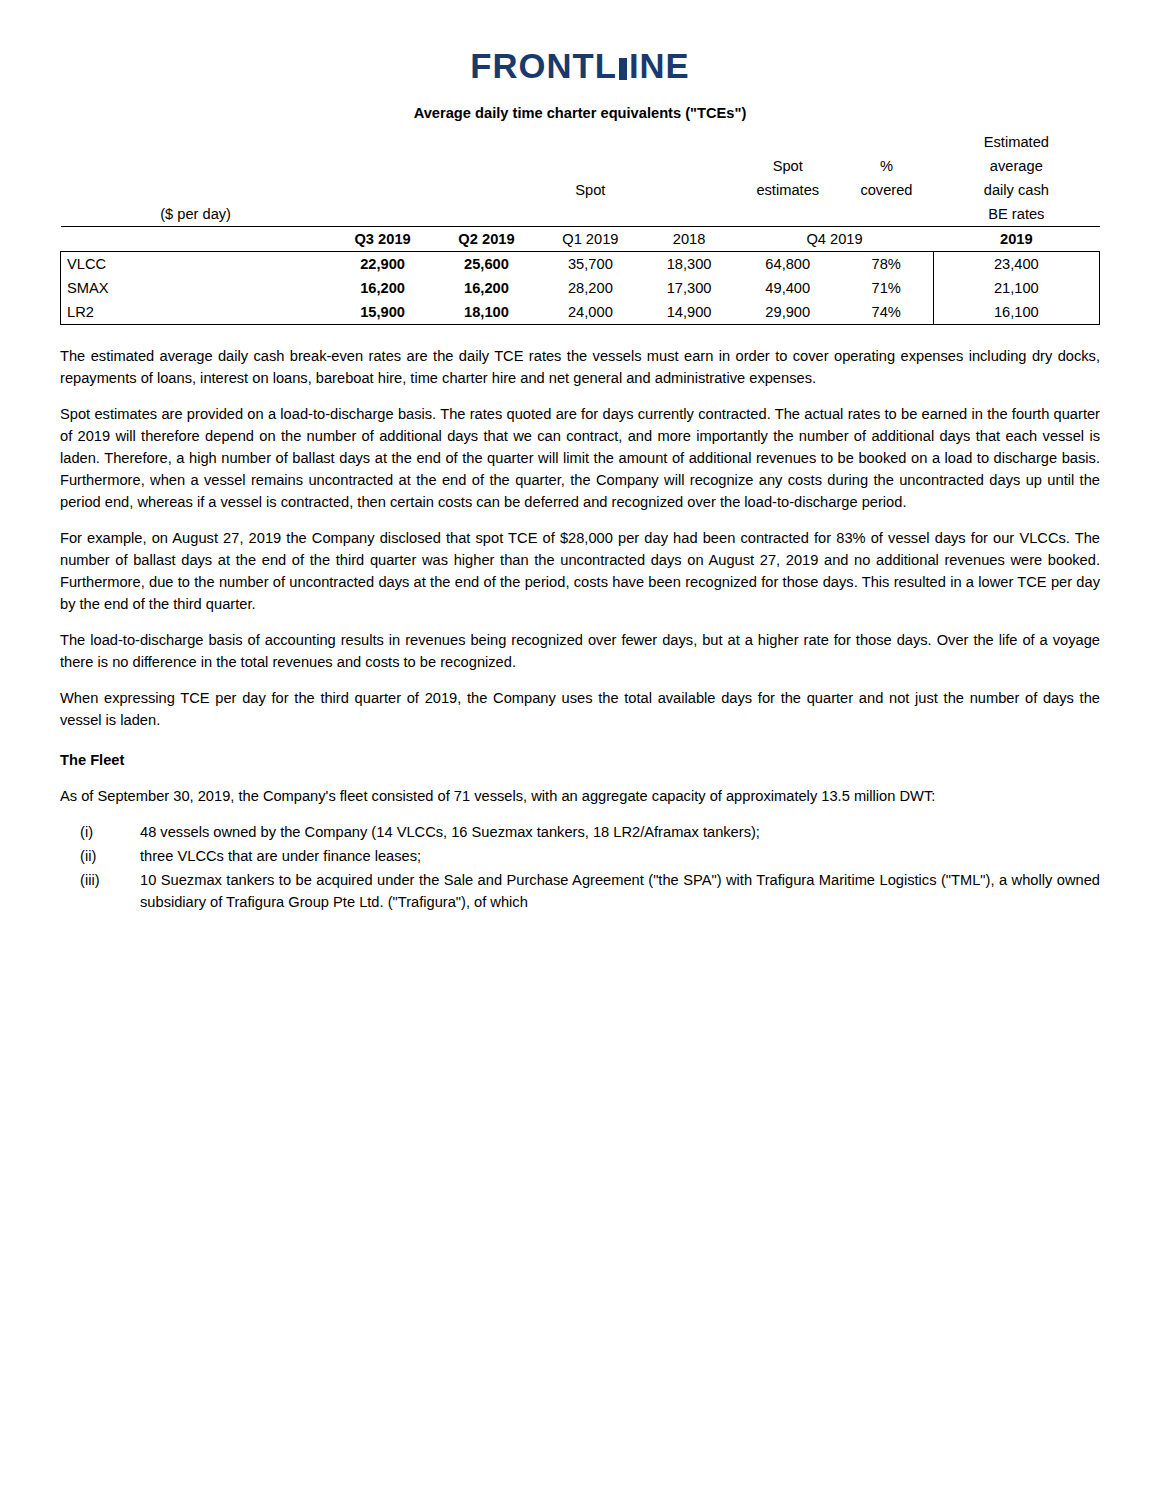FRONTL INE
Average daily time charter equivalents ("TCEs")
| | | | | | | | Estimated |
| --- | --- | --- | --- | --- | --- | --- | --- |
| | | | | | Spot | % | average |
| | | | Spot | | estimates | covered | daily cash |
| ($ per day) | | | | | | | BE rates |
| | Q3 2019 | Q2 2019 | Q1 2019 | 2018 | Q4 2019 | 2019 |
| VLCC | 22,900 | 25,600 | 35,700 | 18,300 | 64,800 | 78% | 23,400 |
| SMAX | 16,200 | 16,200 | 28,200 | 17,300 | 49,400 | 71% | 21,100 |
| LR2 | 15,900 | 18,100 | 24,000 | 14,900 | 29,900 | 74% | 16,100 |
The estimated average daily cash break-even rates are the daily TCE rates the vessels must earn in order to cover operating expenses including dry docks, repayments of loans, interest on loans, bareboat hire, time charter hire and net general and administrative expenses.
Spot estimates are provided on a load-to-discharge basis. The rates quoted are for days currently contracted. The actual rates to be earned in the fourth quarter of 2019 will therefore depend on the number of additional days that we can contract, and more importantly the number of additional days that each vessel is laden. Therefore, a high number of ballast days at the end of the quarter will limit the amount of additional revenues to be booked on a load to discharge basis. Furthermore, when a vessel remains uncontracted at the end of the quarter, the Company will recognize any costs during the uncontracted days up until the period end, whereas if a vessel is contracted, then certain costs can be deferred and recognized over the load-to-discharge period.
For example, on August 27, 2019 the Company disclosed that spot TCE of $28,000 per day had been contracted for 83% of vessel days for our VLCCs. The number of ballast days at the end of the third quarter was higher than the uncontracted days on August 27, 2019 and no additional revenues were booked. Furthermore, due to the number of uncontracted days at the end of the period, costs have been recognized for those days. This resulted in a lower TCE per day by the end of the third quarter.
The load-to-discharge basis of accounting results in revenues being recognized over fewer days, but at a higher rate for those days. Over the life of a voyage there is no difference in the total revenues and costs to be recognized.
When expressing TCE per day for the third quarter of 2019, the Company uses the total available days for the quarter and not just the number of days the vessel is laden.
The Fleet
As of September 30, 2019, the Company's fleet consisted of 71 vessels, with an aggregate capacity of approximately 13.5 million DWT:
(i) 48 vessels owned by the Company (14 VLCCs, 16 Suezmax tankers, 18 LR2/Aframax tankers);
(ii) three VLCCs that are under finance leases;
(iii) 10 Suezmax tankers to be acquired under the Sale and Purchase Agreement ("the SPA") with Trafigura Maritime Logistics ("TML"), a wholly owned subsidiary of Trafigura Group Pte Ltd. ("Trafigura"), of which